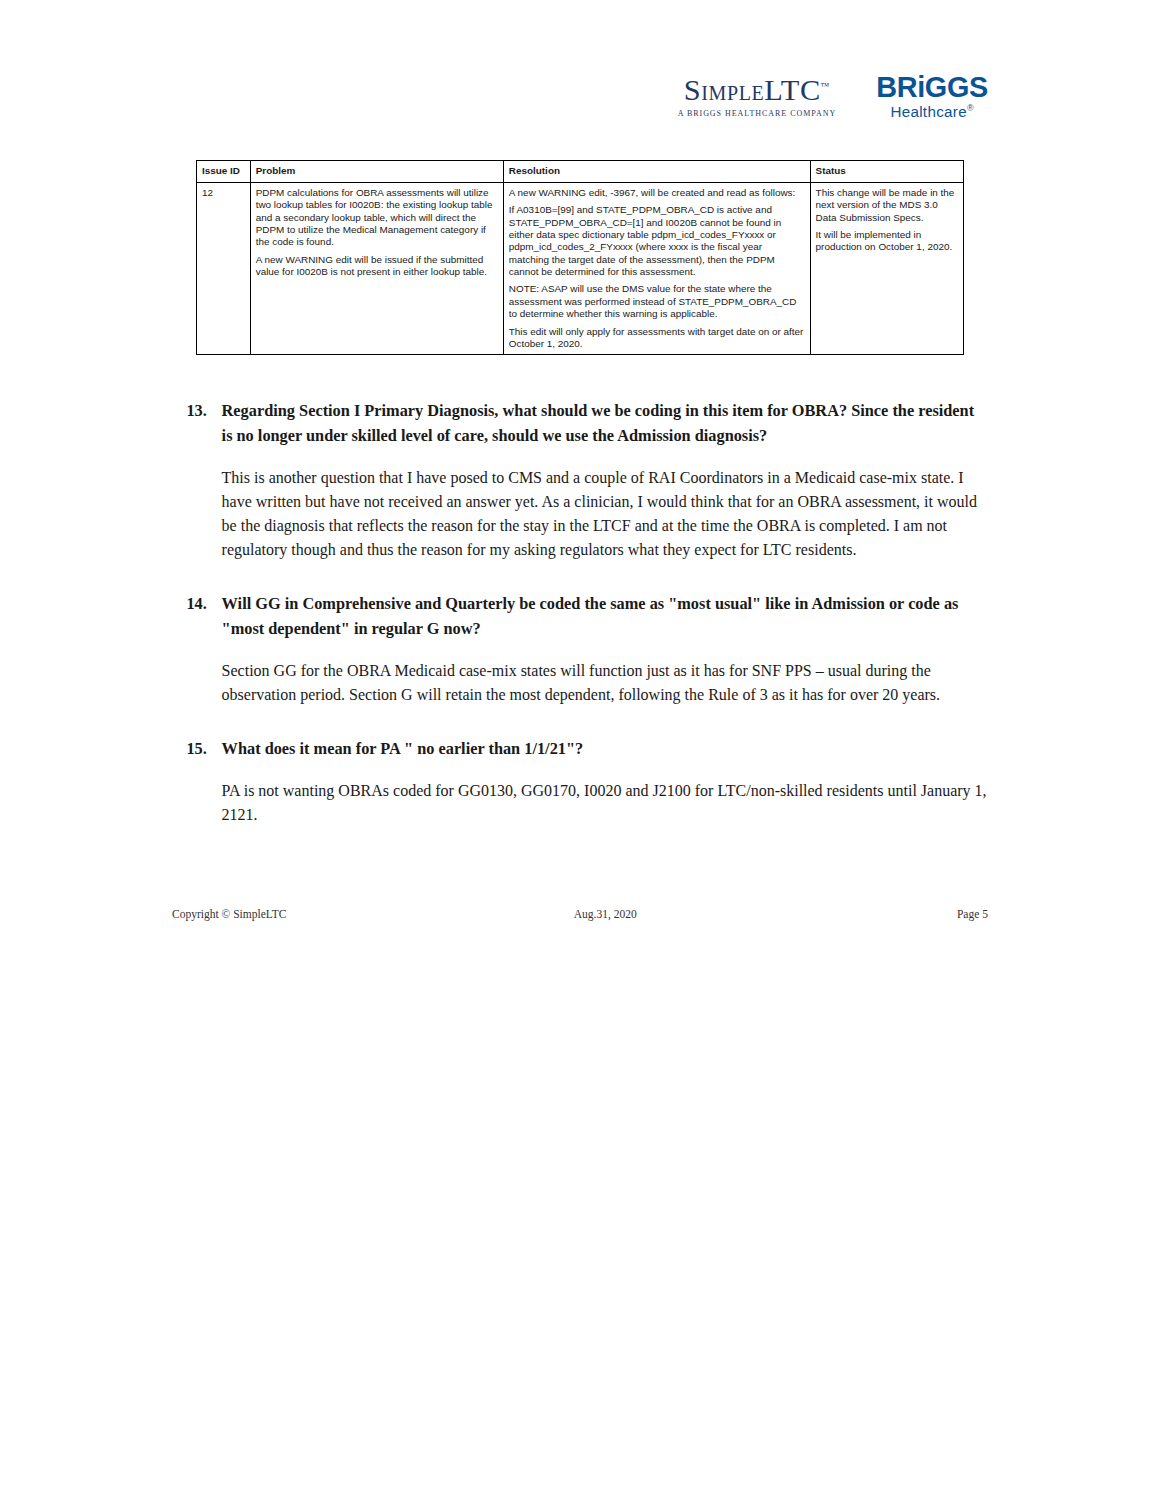SIMPLELTC™
A Briggs Healthcare Company
BRiGGS
Healthcare®
| Issue ID | Problem | Resolution | Status |
| --- | --- | --- | --- |
| 12 | PDPM calculations for OBRA assessments will utilize two lookup tables for I0020B: the existing lookup table and a secondary lookup table, which will direct the PDPM to utilize the Medical Management category if the code is found. A new WARNING edit will be issued if the submitted value for I0020B is not present in either lookup table. | A new WARNING edit, -3967, will be created and read as follows: If A0310B=[99] and STATE_PDPM_OBRA_CD is active and STATE_PDPM_OBRA_CD=[1] and I0020B cannot be found in either data spec dictionary table pdpm_icd_codes_FYxxxx or pdpm_icd_codes_2_FYxxxx (where xxxx is the fiscal year matching the target date of the assessment), then the PDPM cannot be determined for this assessment. NOTE: ASAP will use the DMS value for the state where the assessment was performed instead of STATE_PDPM_OBRA_CD to determine whether this warning is applicable. This edit will only apply for assessments with target date on or after October 1, 2020. | This change will be made in the next version of the MDS 3.0 Data Submission Specs. It will be implemented in production on October 1, 2020. |
Regarding Section I Primary Diagnosis, what should we be coding in this item for OBRA? Since the resident is no longer under skilled level of care, should we use the Admission diagnosis?
This is another question that I have posed to CMS and a couple of RAI Coordinators in a Medicaid case-mix state. I have written but have not received an answer yet. As a clinician, I would think that for an OBRA assessment, it would be the diagnosis that reflects the reason for the stay in the LTCF and at the time the OBRA is completed. I am not regulatory though and thus the reason for my asking regulators what they expect for LTC residents.
Will GG in Comprehensive and Quarterly be coded the same as "most usual" like in Admission or code as "most dependent" in regular G now?
Section GG for the OBRA Medicaid case-mix states will function just as it has for SNF PPS – usual during the observation period. Section G will retain the most dependent, following the Rule of 3 as it has for over 20 years.
What does it mean for PA " no earlier than 1/1/21"?
PA is not wanting OBRAs coded for GG0130, GG0170, I0020 and J2100 for LTC/non-skilled residents until January 1, 2121.
Copyright © SimpleLTC
Aug.31, 2020
Page 5